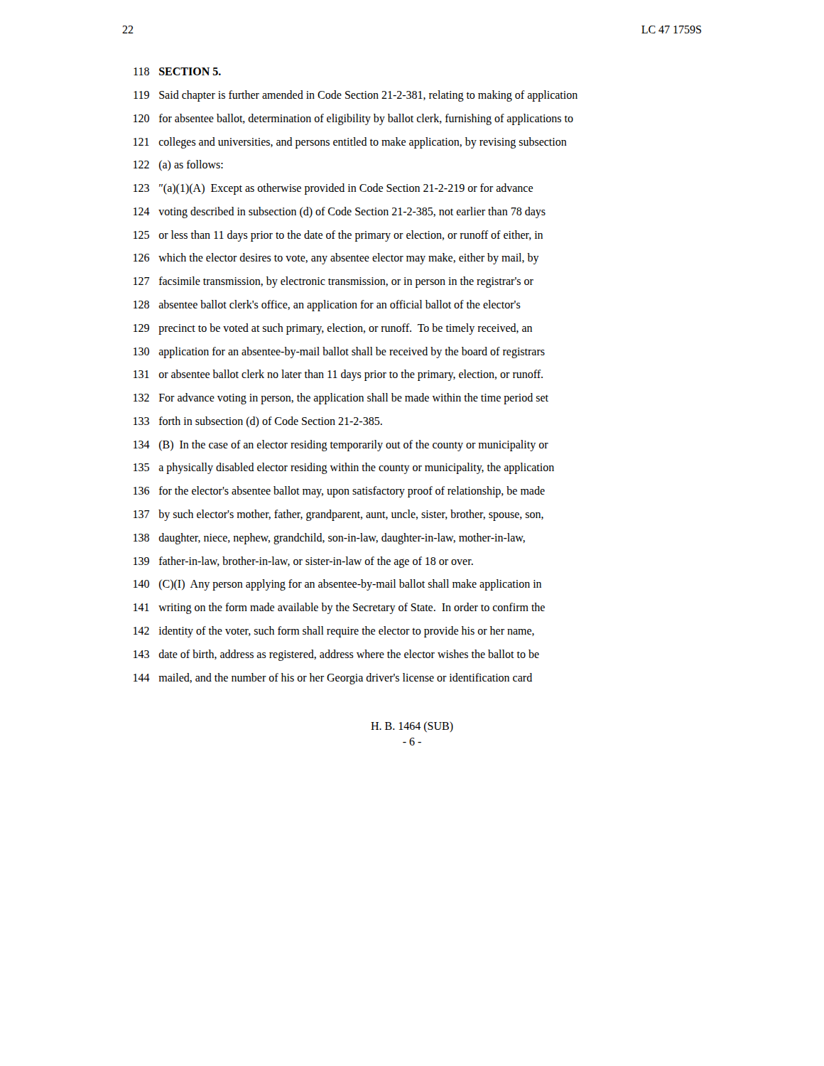22 LC 47 1759S
SECTION 5.
Said chapter is further amended in Code Section 21-2-381, relating to making of application
for absentee ballot, determination of eligibility by ballot clerk, furnishing of applications to
colleges and universities, and persons entitled to make application, by revising subsection
(a) as follows:
″(a)(1)(A) Except as otherwise provided in Code Section 21-2-219 or for advance
voting described in subsection (d) of Code Section 21-2-385, not earlier than 78 days
or less than 11 days prior to the date of the primary or election, or runoff of either, in
which the elector desires to vote, any absentee elector may make, either by mail, by
facsimile transmission, by electronic transmission, or in person in the registrar's or
absentee ballot clerk's office, an application for an official ballot of the elector's
precinct to be voted at such primary, election, or runoff. To be timely received, an
application for an absentee-by-mail ballot shall be received by the board of registrars
or absentee ballot clerk no later than 11 days prior to the primary, election, or runoff.
For advance voting in person, the application shall be made within the time period set
forth in subsection (d) of Code Section 21-2-385.
(B) In the case of an elector residing temporarily out of the county or municipality or
a physically disabled elector residing within the county or municipality, the application
for the elector's absentee ballot may, upon satisfactory proof of relationship, be made
by such elector's mother, father, grandparent, aunt, uncle, sister, brother, spouse, son,
daughter, niece, nephew, grandchild, son-in-law, daughter-in-law, mother-in-law,
father-in-law, brother-in-law, or sister-in-law of the age of 18 or over.
(C)(I) Any person applying for an absentee-by-mail ballot shall make application in
writing on the form made available by the Secretary of State. In order to confirm the
identity of the voter, such form shall require the elector to provide his or her name,
date of birth, address as registered, address where the elector wishes the ballot to be
mailed, and the number of his or her Georgia driver's license or identification card
H. B. 1464 (SUB) - 6 -